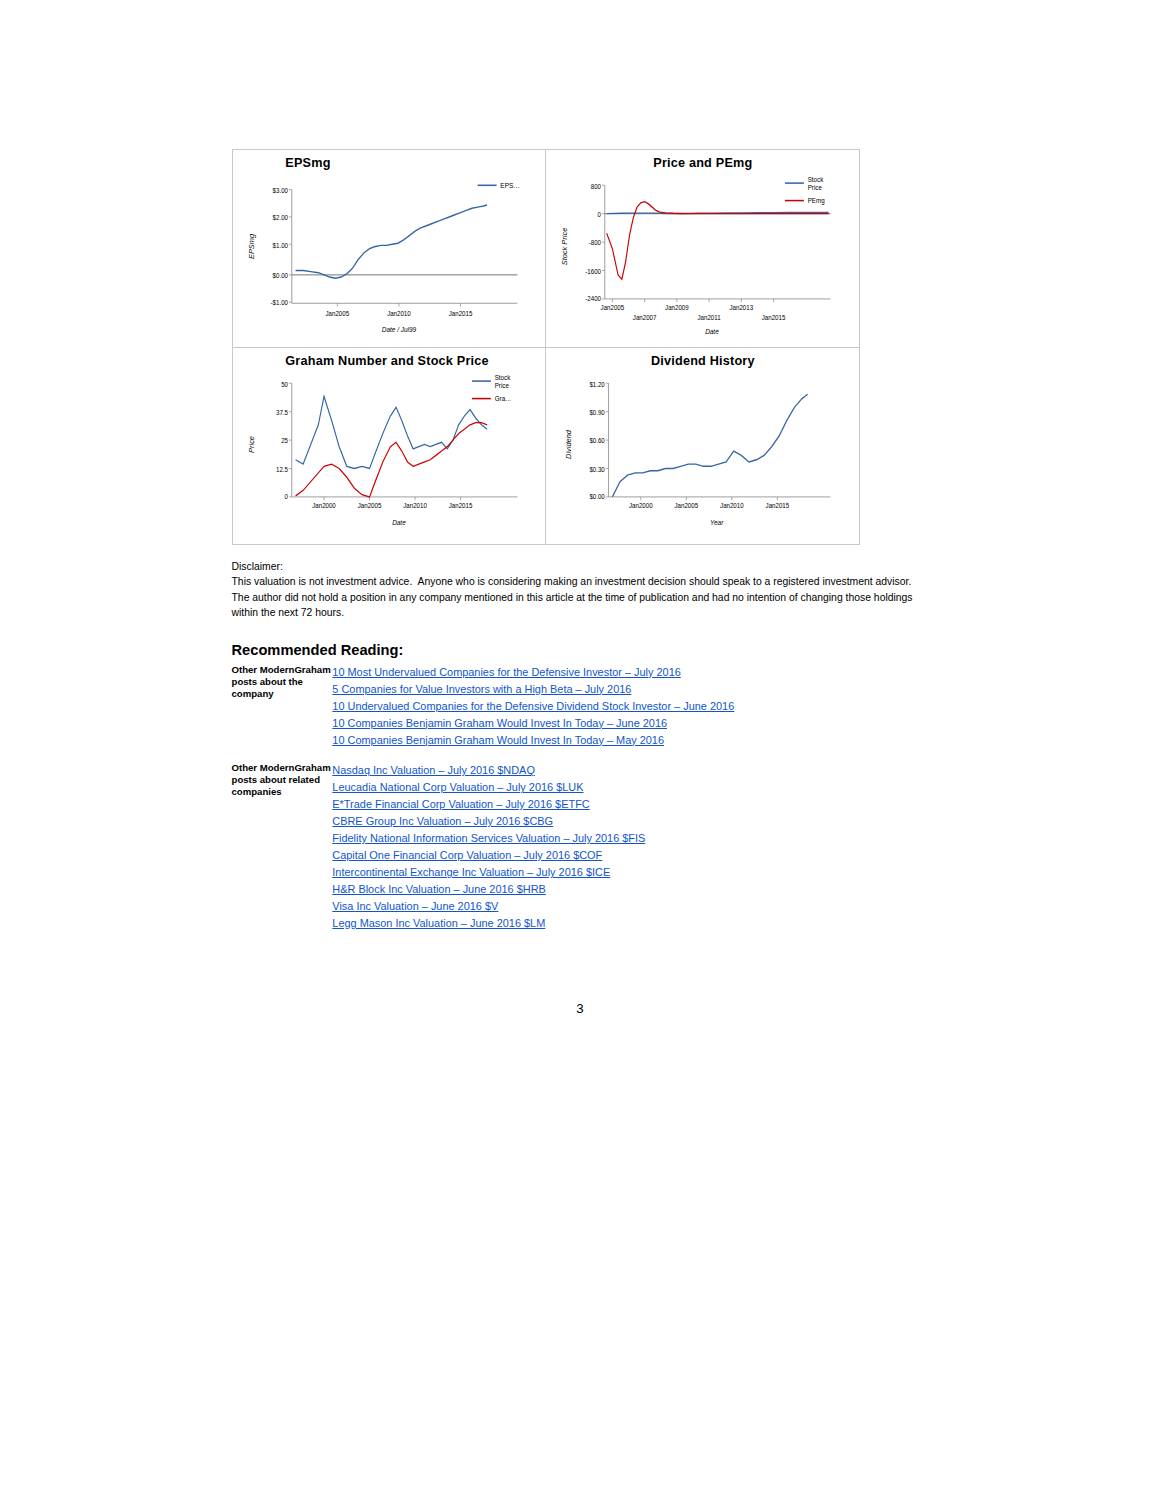| EPSmg $3.00 $2.00 $1.00 $0.00 -$1.00 Jan2005 Jan2010 Jan2015 Date / Jul99 EPSmg EPS… | Price and PEmg 800 0 -800 -1600 -2400 Jan2005 Jan2009 Jan2013 Jan2007 Jan2011 Jan2015 Date Stock Price Stock Price PEmg |
| Graham Number and Stock Price 50 37.5 25 12.5 0 Jan2000 Jan2005 Jan2010 Jan2015 Date Price Stock Price Gra… | Dividend History $1.20 $0.90 $0.60 $0.30 $0.00 Jan2000 Jan2005 Jan2010 Jan2015 Year Dividend |
Disclaimer:
This valuation is not investment advice. Anyone who is considering making an investment decision should speak to a registered investment advisor.
The author did not hold a position in any company mentioned in this article at the time of publication and had no intention of changing those holdings within the next 72 hours.
Recommended Reading:
| Other ModernGraham posts about the company | 10 Most Undervalued Companies for the Defensive Investor – July 2016 5 Companies for Value Investors with a High Beta – July 2016 10 Undervalued Companies for the Defensive Dividend Stock Investor – June 2016 10 Companies Benjamin Graham Would Invest In Today – June 2016 10 Companies Benjamin Graham Would Invest In Today – May 2016 |
| Other ModernGraham posts about related companies | Nasdaq Inc Valuation – July 2016 $NDAQ Leucadia National Corp Valuation – July 2016 $LUK E*Trade Financial Corp Valuation – July 2016 $ETFC CBRE Group Inc Valuation – July 2016 $CBG Fidelity National Information Services Valuation – July 2016 $FIS Capital One Financial Corp Valuation – July 2016 $COF Intercontinental Exchange Inc Valuation – July 2016 $ICE H&R Block Inc Valuation – June 2016 $HRB Visa Inc Valuation – June 2016 $V Legg Mason Inc Valuation – June 2016 $LM |
3